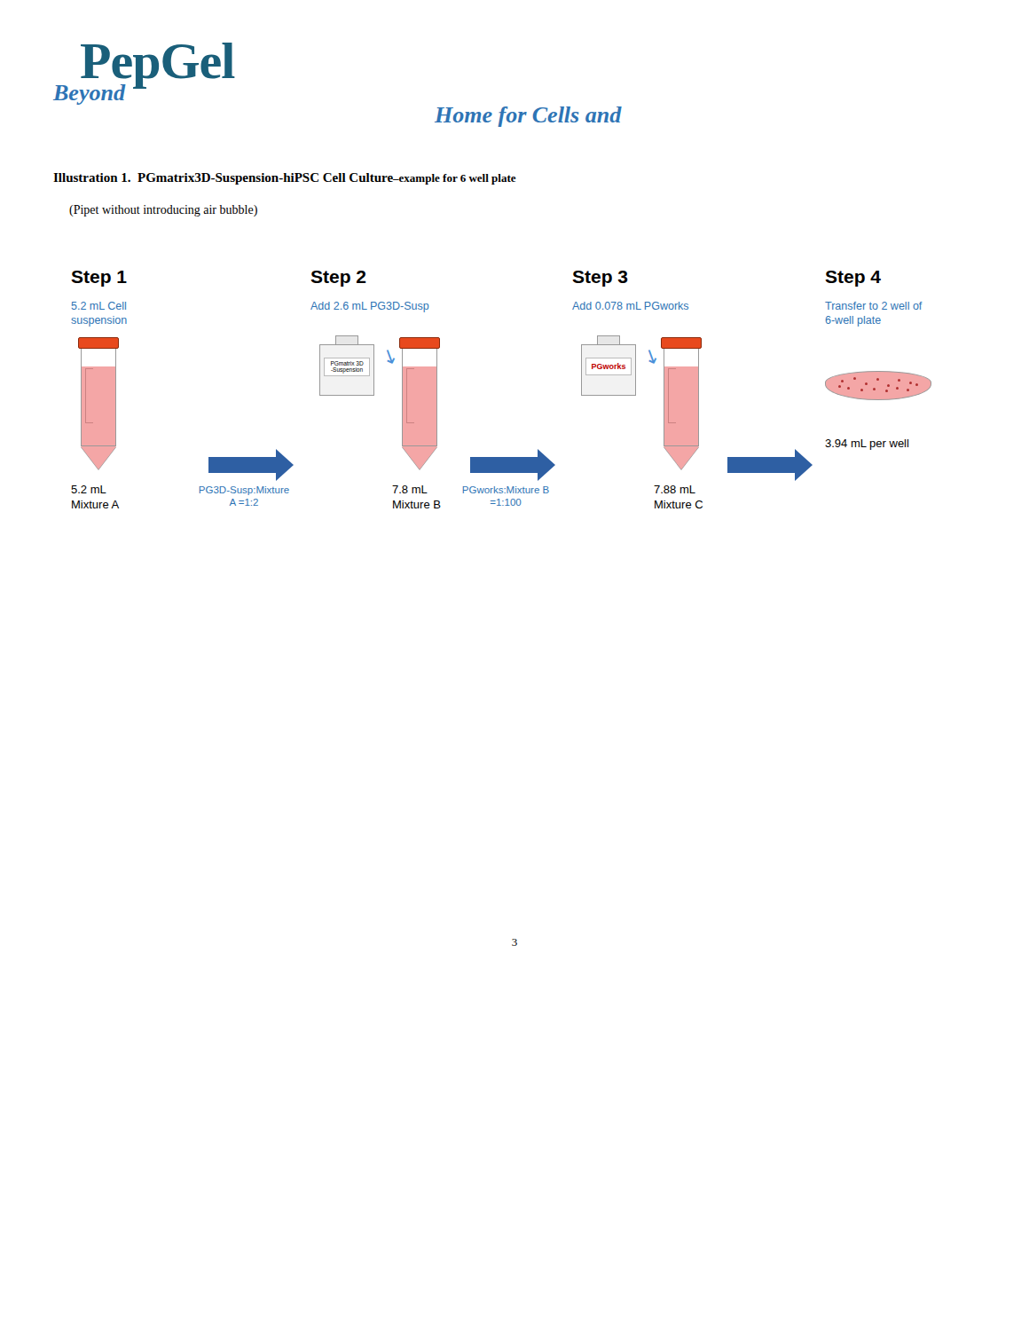PepGel
Home for Cells and
Beyond
Illustration 1. PGmatrix3D-Suspension-hiPSC Cell Culture–example for 6 well plate
(Pipet without introducing air bubble)
Step 1
5.2 mL Cell
suspension
5.2 mL
Mixture A
PG3D-Susp:Mixture
A =1:2
Step 2
Add 2.6 mL PG3D-Susp
PGmatrix 3D
-Suspension
↘
7.8 mL
Mixture B
PGworks:Mixture B
=1:100
Step 3
Add 0.078 mL PGworks
PGworks
↘
7.88 mL
Mixture C
Step 4
Transfer to 2 well of
6-well plate
3.94 mL per well
3